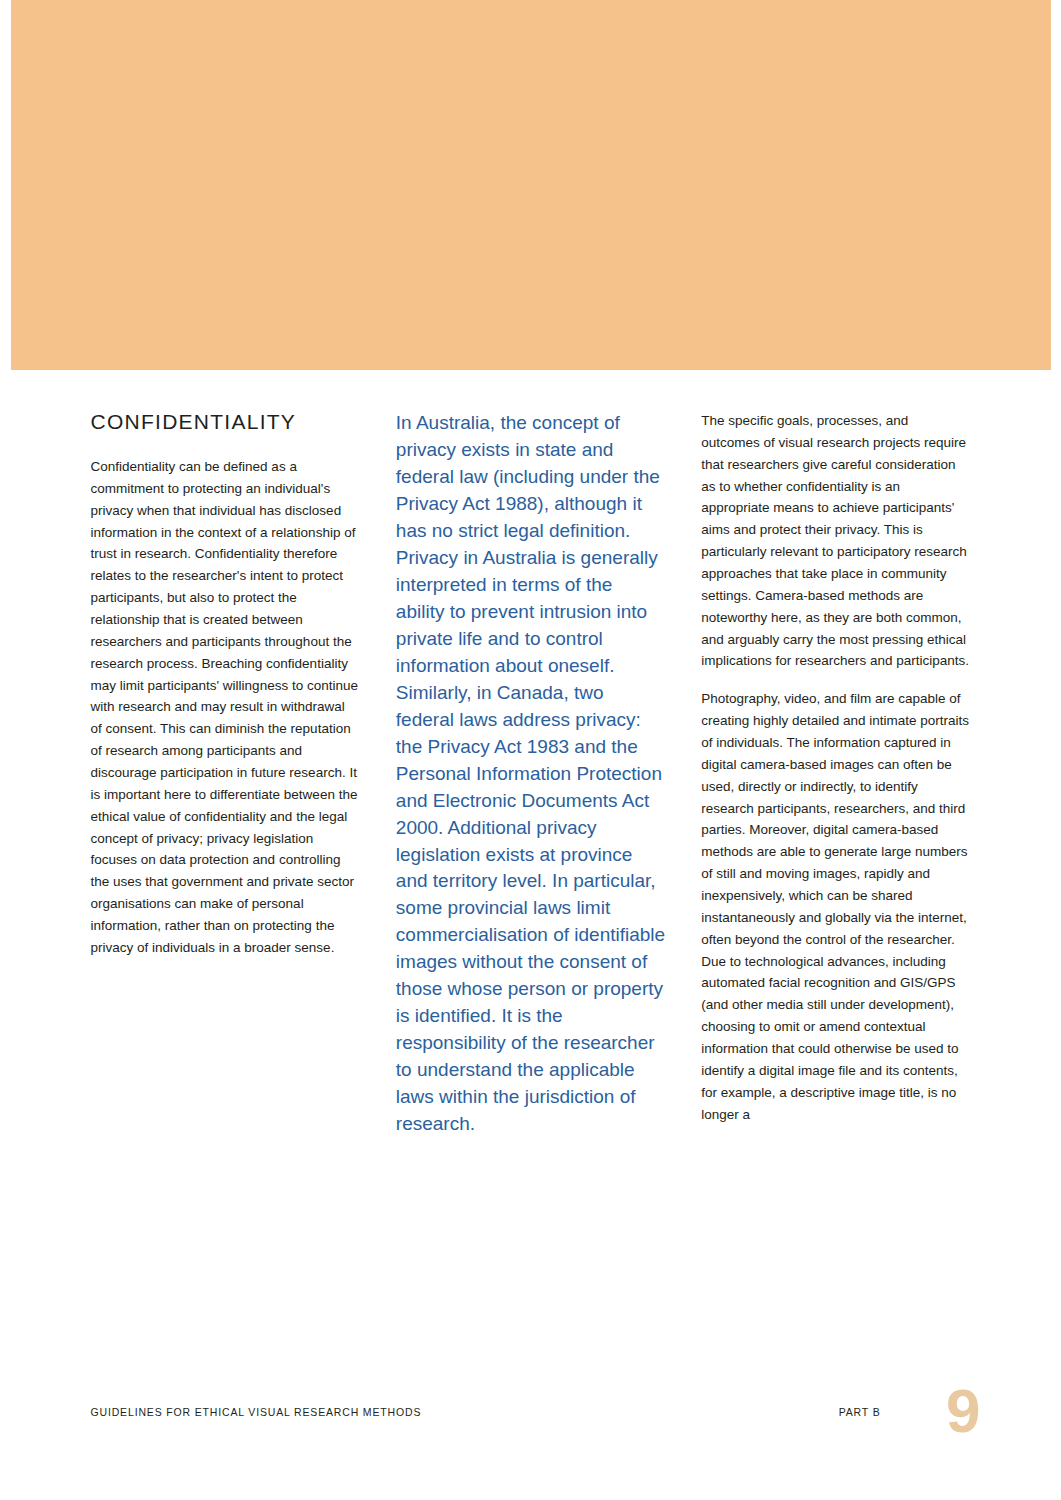CONFIDENTIALITY
Confidentiality can be defined as a commitment to protecting an individual's privacy when that individual has disclosed information in the context of a relationship of trust in research. Confidentiality therefore relates to the researcher's intent to protect participants, but also to protect the relationship that is created between researchers and participants throughout the research process. Breaching confidentiality may limit participants' willingness to continue with research and may result in withdrawal of consent. This can diminish the reputation of research among participants and discourage participation in future research. It is important here to differentiate between the ethical value of confidentiality and the legal concept of privacy; privacy legislation focuses on data protection and controlling the uses that government and private sector organisations can make of personal information, rather than on protecting the privacy of individuals in a broader sense.
In Australia, the concept of privacy exists in state and federal law (including under the Privacy Act 1988), although it has no strict legal definition. Privacy in Australia is generally interpreted in terms of the ability to prevent intrusion into private life and to control information about oneself. Similarly, in Canada, two federal laws address privacy: the Privacy Act 1983 and the Personal Information Protection and Electronic Documents Act 2000. Additional privacy legislation exists at province and territory level. In particular, some provincial laws limit commercialisation of identifiable images without the consent of those whose person or property is identified. It is the responsibility of the researcher to understand the applicable laws within the jurisdiction of research.
The specific goals, processes, and outcomes of visual research projects require that researchers give careful consideration as to whether confidentiality is an appropriate means to achieve participants' aims and protect their privacy. This is particularly relevant to participatory research approaches that take place in community settings. Camera-based methods are noteworthy here, as they are both common, and arguably carry the most pressing ethical implications for researchers and participants.
Photography, video, and film are capable of creating highly detailed and intimate portraits of individuals. The information captured in digital camera-based images can often be used, directly or indirectly, to identify research participants, researchers, and third parties. Moreover, digital camera-based methods are able to generate large numbers of still and moving images, rapidly and inexpensively, which can be shared instantaneously and globally via the internet, often beyond the control of the researcher. Due to technological advances, including automated facial recognition and GIS/GPS (and other media still under development), choosing to omit or amend contextual information that could otherwise be used to identify a digital image file and its contents, for example, a descriptive image title, is no longer a
Guidelines for Ethical Visual Research Methods
Part B
9